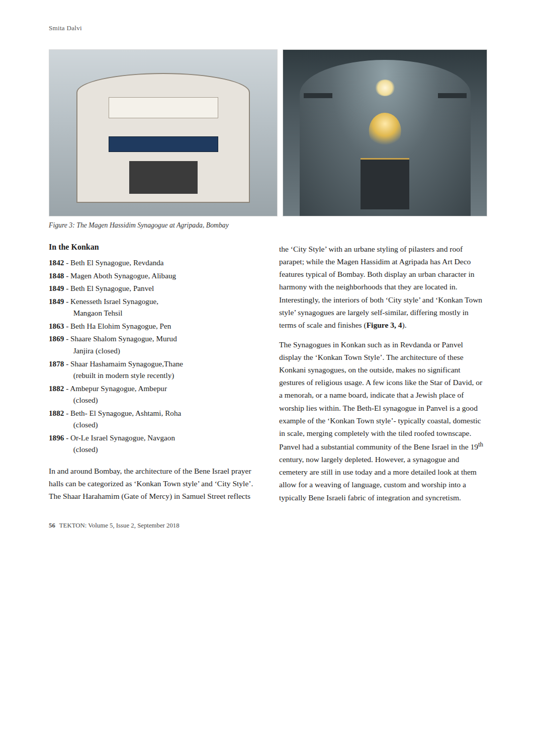Smita Dalvi
Figure 3: The Magen Hassidim Synagogue at Agripada, Bombay
In the Konkan
1842 - Beth El Synagogue, Revdanda
1848 - Magen Aboth Synagogue, Alibaug
1849 - Beth El Synagogue, Panvel
1849 - Kenesseth Israel Synagogue,Mangaon Tehsil
1863 - Beth Ha Elohim Synagogue, Pen
1869 - Shaare Shalom Synagogue, MurudJanjira (closed)
1878 - Shaar Hashamaim Synagogue,Thane(rebuilt in modern style recently)
1882 - Ambepur Synagogue, Ambepur(closed)
1882 - Beth- El Synagogue, Ashtami, Roha(closed)
1896 - Or-Le Israel Synagogue, Navgaon(closed)
In and around Bombay, the architecture of the Bene Israel prayer halls can be categorized as ‘Konkan Town style’ and ‘City Style’. The Shaar Harahamim (Gate of Mercy) in Samuel Street reflects the ‘City Style’ with an urbane styling of pilasters and roof parapet; while the Magen Hassidim at Agripada has Art Deco features typical of Bombay. Both display an urban character in harmony with the neighborhoods that they are located in. Interestingly, the interiors of both ‘City style’ and ‘Konkan Town style’ synagogues are largely self-similar, differing mostly in terms of scale and finishes (Figure 3, 4).
The Synagogues in Konkan such as in Revdanda or Panvel display the ‘Konkan Town Style’. The architecture of these Konkani synagogues, on the outside, makes no significant gestures of religious usage. A few icons like the Star of David, or a menorah, or a name board, indicate that a Jewish place of worship lies within. The Beth-El synagogue in Panvel is a good example of the ‘Konkan Town style’- typically coastal, domestic in scale, merging completely with the tiled roofed townscape. Panvel had a substantial community of the Bene Israel in the 19th century, now largely depleted. However, a synagogue and cemetery are still in use today and a more detailed look at them allow for a weaving of language, custom and worship into a typically Bene Israeli fabric of integration and syncretism.
56 TEKTON: Volume 5, Issue 2, September 2018